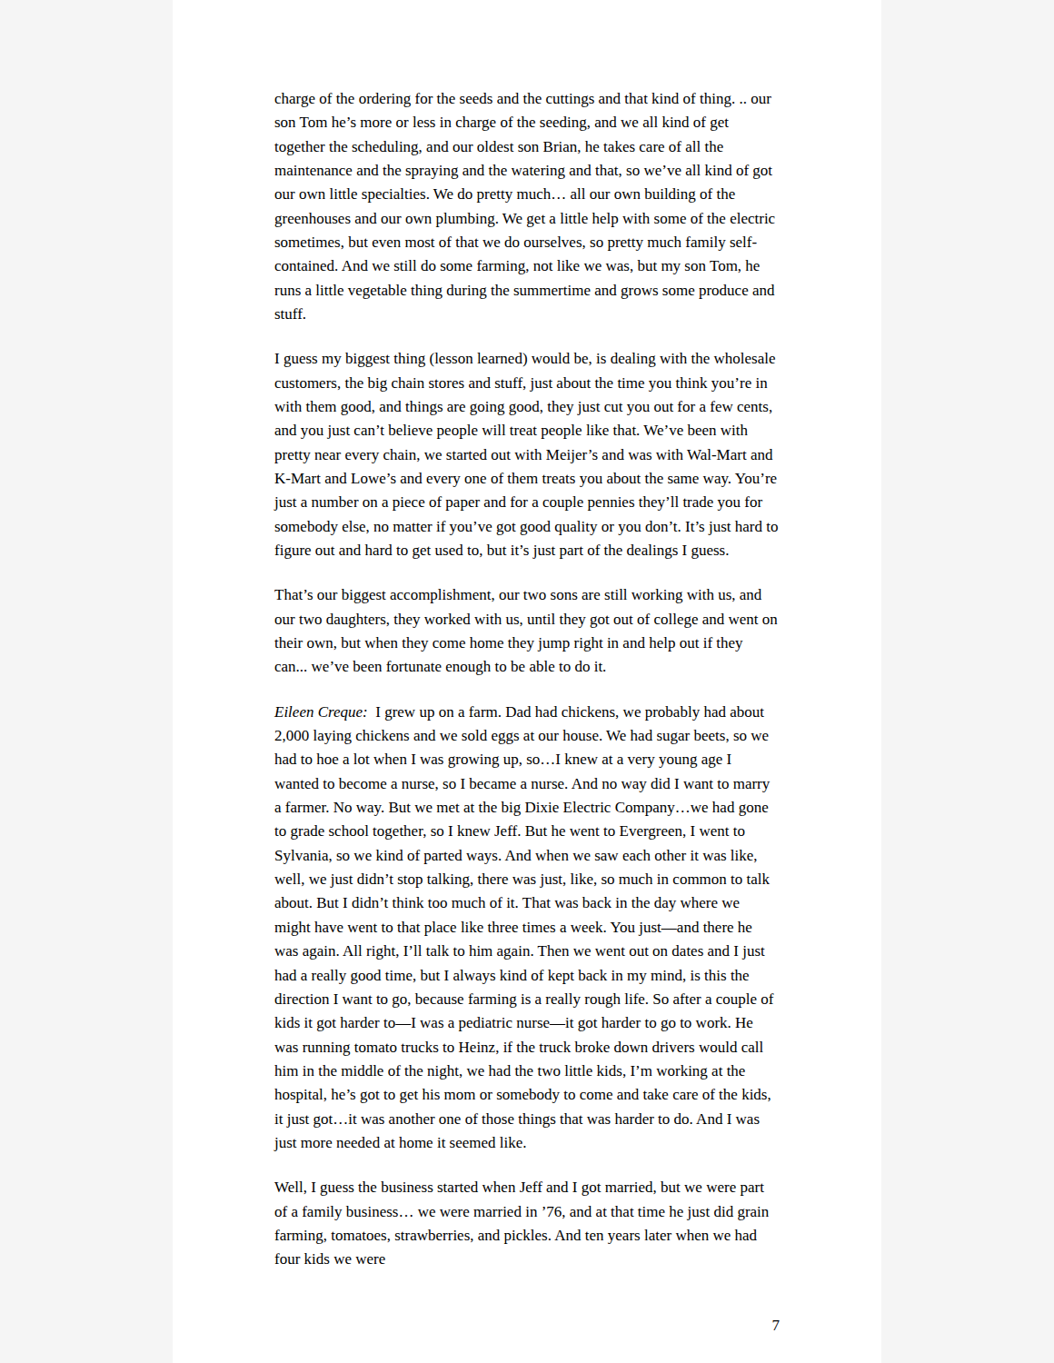charge of the ordering for the seeds and the cuttings and that kind of thing. .. our son Tom he’s more or less in charge of the seeding, and we all kind of get together the scheduling, and our oldest son Brian, he takes care of all the maintenance and the spraying and the watering and that, so we’ve all kind of got our own little specialties. We do pretty much… all our own building of the greenhouses and our own plumbing. We get a little help with some of the electric sometimes, but even most of that we do ourselves, so pretty much family self-contained. And we still do some farming, not like we was, but my son Tom, he runs a little vegetable thing during the summertime and grows some produce and stuff.
I guess my biggest thing (lesson learned) would be, is dealing with the wholesale customers, the big chain stores and stuff, just about the time you think you’re in with them good, and things are going good, they just cut you out for a few cents, and you just can’t believe people will treat people like that. We’ve been with pretty near every chain, we started out with Meijer’s and was with Wal-Mart and K-Mart and Lowe’s and every one of them treats you about the same way. You’re just a number on a piece of paper and for a couple pennies they’ll trade you for somebody else, no matter if you’ve got good quality or you don’t. It’s just hard to figure out and hard to get used to, but it’s just part of the dealings I guess.
That’s our biggest accomplishment, our two sons are still working with us, and our two daughters, they worked with us, until they got out of college and went on their own, but when they come home they jump right in and help out if they can... we’ve been fortunate enough to be able to do it.
Eileen Creque: I grew up on a farm. Dad had chickens, we probably had about 2,000 laying chickens and we sold eggs at our house. We had sugar beets, so we had to hoe a lot when I was growing up, so…I knew at a very young age I wanted to become a nurse, so I became a nurse. And no way did I want to marry a farmer. No way. But we met at the big Dixie Electric Company…we had gone to grade school together, so I knew Jeff. But he went to Evergreen, I went to Sylvania, so we kind of parted ways. And when we saw each other it was like, well, we just didn’t stop talking, there was just, like, so much in common to talk about. But I didn’t think too much of it. That was back in the day where we might have went to that place like three times a week. You just—and there he was again. All right, I’ll talk to him again. Then we went out on dates and I just had a really good time, but I always kind of kept back in my mind, is this the direction I want to go, because farming is a really rough life. So after a couple of kids it got harder to—I was a pediatric nurse—it got harder to go to work. He was running tomato trucks to Heinz, if the truck broke down drivers would call him in the middle of the night, we had the two little kids, I’m working at the hospital, he’s got to get his mom or somebody to come and take care of the kids, it just got…it was another one of those things that was harder to do. And I was just more needed at home it seemed like.
Well, I guess the business started when Jeff and I got married, but we were part of a family business… we were married in ’76, and at that time he just did grain farming, tomatoes, strawberries, and pickles. And ten years later when we had four kids we were
7